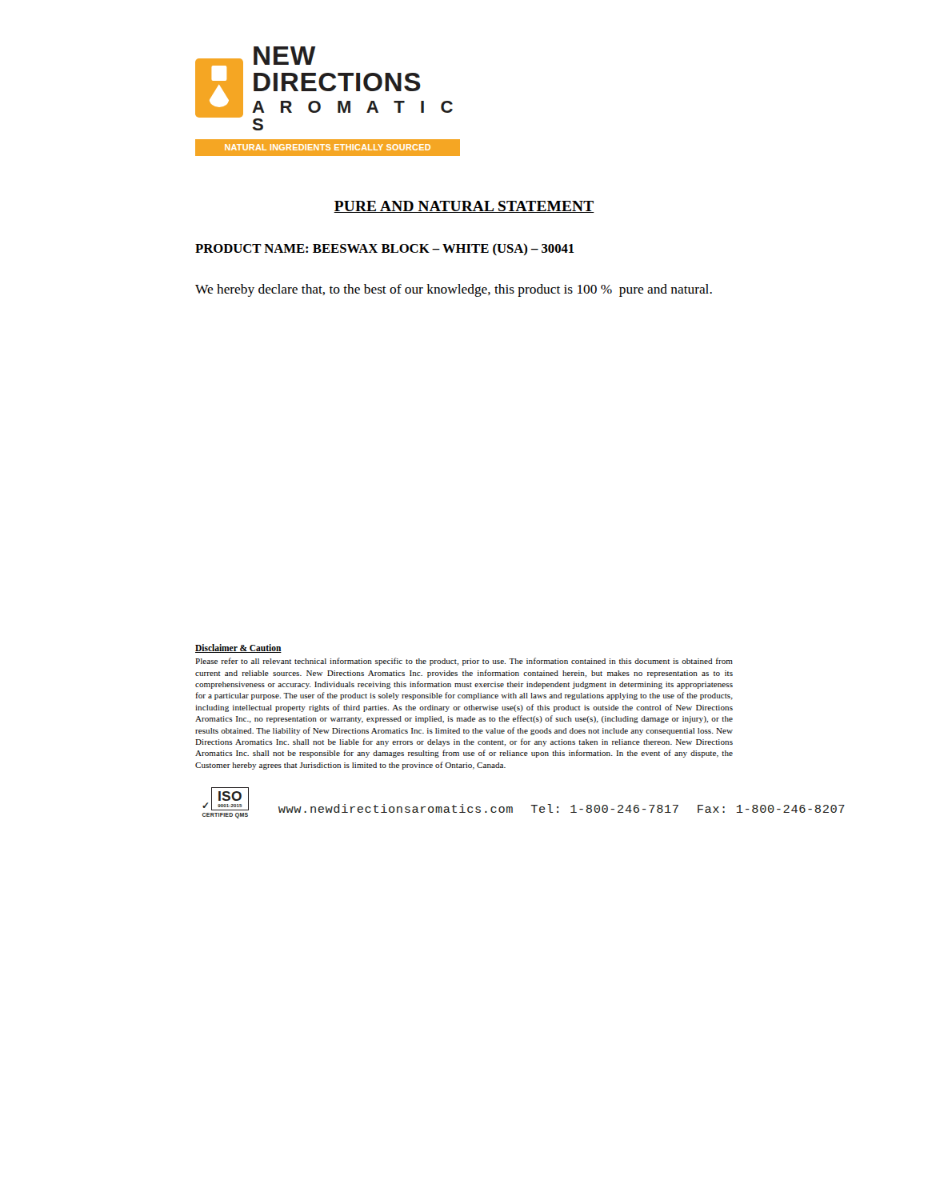NEW DIRECTIONS
A R O M A T I C S
NATURAL INGREDIENTS ETHICALLY SOURCED
PURE AND NATURAL STATEMENT
PRODUCT NAME: BEESWAX BLOCK – WHITE (USA) – 30041
We hereby declare that, to the best of our knowledge, this product is 100 % pure and natural.
Disclaimer & Caution
Please refer to all relevant technical information specific to the product, prior to use. The information contained in this document is obtained from current and reliable sources. New Directions Aromatics Inc. provides the information contained herein, but makes no representation as to its comprehensiveness or accuracy. Individuals receiving this information must exercise their independent judgment in determining its appropriateness for a particular purpose. The user of the product is solely responsible for compliance with all laws and regulations applying to the use of the products, including intellectual property rights of third parties. As the ordinary or otherwise use(s) of this product is outside the control of New Directions Aromatics Inc., no representation or warranty, expressed or implied, is made as to the effect(s) of such use(s), (including damage or injury), or the results obtained. The liability of New Directions Aromatics Inc. is limited to the value of the goods and does not include any consequential loss. New Directions Aromatics Inc. shall not be liable for any errors or delays in the content, or for any actions taken in reliance thereon. New Directions Aromatics Inc. shall not be responsible for any damages resulting from use of or reliance upon this information. In the event of any dispute, the Customer hereby agrees that Jurisdiction is limited to the province of Ontario, Canada.
✓ISO 9001:2015
CERTIFIED QMS
www.newdirectionsaromatics.com Tel: 1-800-246-7817 Fax: 1-800-246-8207